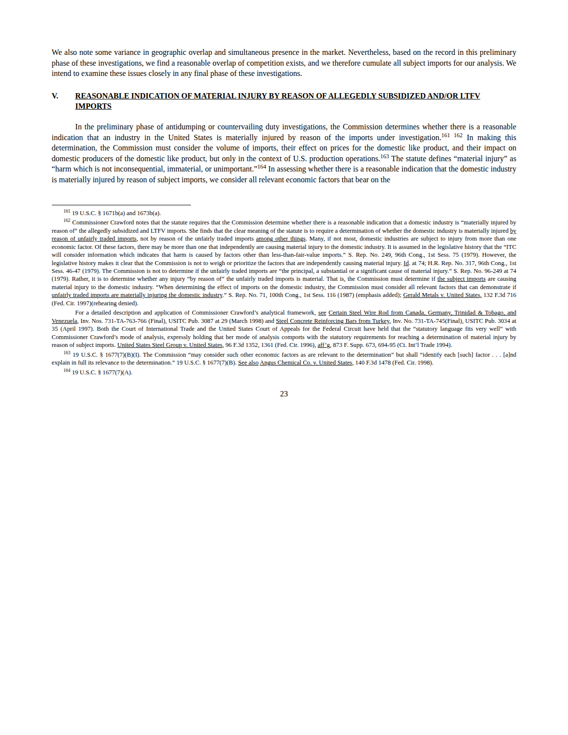We also note some variance in geographic overlap and simultaneous presence in the market. Nevertheless, based on the record in this preliminary phase of these investigations, we find a reasonable overlap of competition exists, and we therefore cumulate all subject imports for our analysis. We intend to examine these issues closely in any final phase of these investigations.
V.
REASONABLE INDICATION OF MATERIAL INJURY BY REASON OF ALLEGEDLY SUBSIDIZED AND/OR LTFV IMPORTS
In the preliminary phase of antidumping or countervailing duty investigations, the Commission determines whether there is a reasonable indication that an industry in the United States is materially injured by reason of the imports under investigation.161 162 In making this determination, the Commission must consider the volume of imports, their effect on prices for the domestic like product, and their impact on domestic producers of the domestic like product, but only in the context of U.S. production operations.163 The statute defines “material injury” as “harm which is not inconsequential, immaterial, or unimportant.”164 In assessing whether there is a reasonable indication that the domestic industry is materially injured by reason of subject imports, we consider all relevant economic factors that bear on the
161 19 U.S.C. § 1671b(a) and 1673b(a).
162 Commissioner Crawford notes that the statute requires that the Commission determine whether there is a reasonable indication that a domestic industry is “materially injured by reason of” the allegedly subsidized and LTFV imports. She finds that the clear meaning of the statute is to require a determination of whether the domestic industry is materially injured by reason of unfairly traded imports, not by reason of the unfairly traded imports among other things. Many, if not most, domestic industries are subject to injury from more than one economic factor. Of these factors, there may be more than one that independently are causing material injury to the domestic industry. It is assumed in the legislative history that the “ITC will consider information which indicates that harm is caused by factors other than less-than-fair-value imports.” S. Rep. No. 249, 96th Cong., 1st Sess. 75 (1979). However, the legislative history makes it clear that the Commission is not to weigh or prioritize the factors that are independently causing material injury. Id. at 74; H.R. Rep. No. 317, 96th Cong., 1st Sess. 46-47 (1979). The Commission is not to determine if the unfairly traded imports are “the principal, a substantial or a significant cause of material injury.” S. Rep. No. 96-249 at 74 (1979). Rather, it is to determine whether any injury “by reason of” the unfairly traded imports is material. That is, the Commission must determine if the subject imports are causing material injury to the domestic industry. “When determining the effect of imports on the domestic industry, the Commission must consider all relevant factors that can demonstrate if unfairly traded imports are materially injuring the domestic industry.” S. Rep. No. 71, 100th Cong., 1st Sess. 116 (1987) (emphasis added); Gerald Metals v. United States, 132 F.3d 716 (Fed. Cir. 1997)(rehearing denied).
For a detailed description and application of Commissioner Crawford’s analytical framework, see Certain Steel Wire Rod from Canada, Germany, Trinidad & Tobago, and Venezuela, Inv. Nos. 731-TA-763-766 (Final), USITC Pub. 3087 at 29 (March 1998) and Steel Concrete Reinforcing Bars from Turkey, Inv. No. 731-TA-745(Final), USITC Pub. 3034 at 35 (April 1997). Both the Court of International Trade and the United States Court of Appeals for the Federal Circuit have held that the “statutory language fits very well” with Commissioner Crawford’s mode of analysis, expressly holding that her mode of analysis comports with the statutory requirements for reaching a determination of material injury by reason of subject imports. United States Steel Group v. United States, 96 F.3d 1352, 1361 (Fed. Cir. 1996), aff’g, 873 F. Supp. 673, 694-95 (Ct. Int’l Trade 1994).
163 19 U.S.C. § 1677(7)(B)(I). The Commission “may consider such other economic factors as are relevant to the determination” but shall “identify each [such] factor . . . [a]nd explain in full its relevance to the determination.” 19 U.S.C. § 1677(7)(B). See also Angus Chemical Co. v. United States, 140 F.3d 1478 (Fed. Cir. 1998).
164 19 U.S.C. § 1677(7)(A).
23